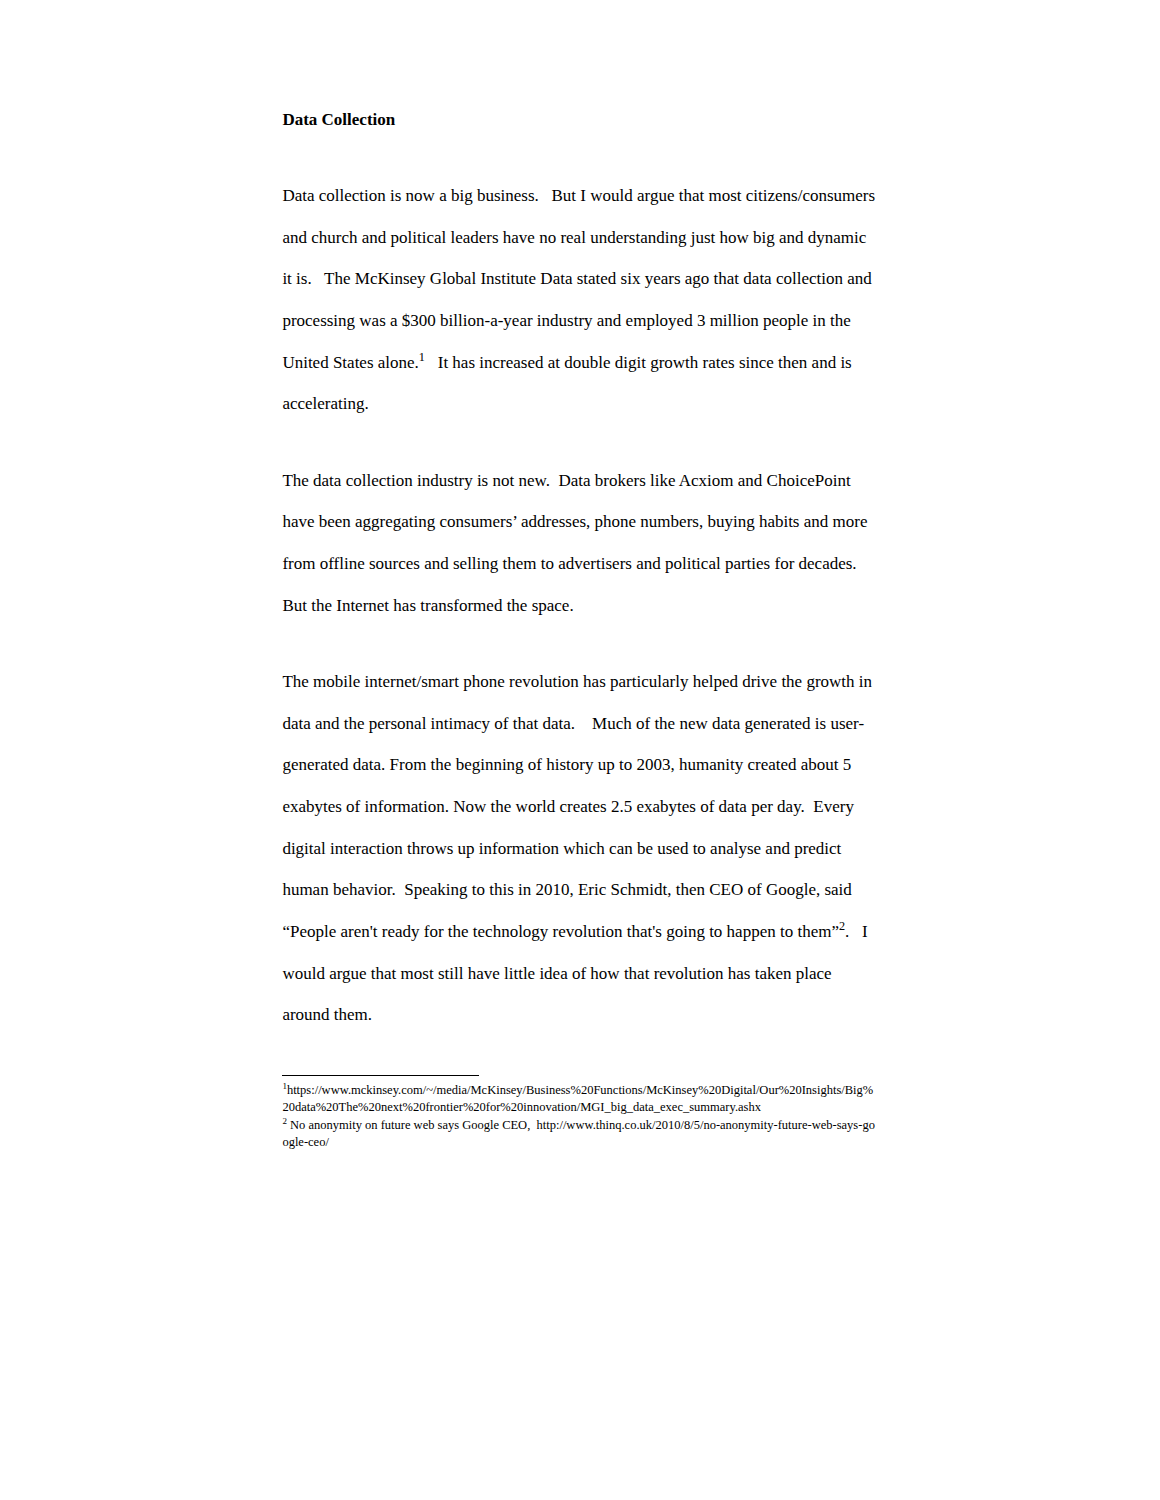Data Collection
Data collection is now a big business. But I would argue that most citizens/consumers and church and political leaders have no real understanding just how big and dynamic it is. The McKinsey Global Institute Data stated six years ago that data collection and processing was a $300 billion-a-year industry and employed 3 million people in the United States alone.1 It has increased at double digit growth rates since then and is accelerating.
The data collection industry is not new. Data brokers like Acxiom and ChoicePoint have been aggregating consumers’ addresses, phone numbers, buying habits and more from offline sources and selling them to advertisers and political parties for decades. But the Internet has transformed the space.
The mobile internet/smart phone revolution has particularly helped drive the growth in data and the personal intimacy of that data. Much of the new data generated is user-generated data. From the beginning of history up to 2003, humanity created about 5 exabytes of information. Now the world creates 2.5 exabytes of data per day. Every digital interaction throws up information which can be used to analyse and predict human behavior. Speaking to this in 2010, Eric Schmidt, then CEO of Google, said “People aren't ready for the technology revolution that's going to happen to them”2. I would argue that most still have little idea of how that revolution has taken place around them.
1https://www.mckinsey.com/~/media/McKinsey/Business%20Functions/McKinsey%20Digital/Our%20Insights/Big%20data%20The%20next%20frontier%20for%20innovation/MGI_big_data_exec_summary.ashx
2 No anonymity on future web says Google CEO, http://www.thinq.co.uk/2010/8/5/no-anonymity-future-web-says-google-ceo/